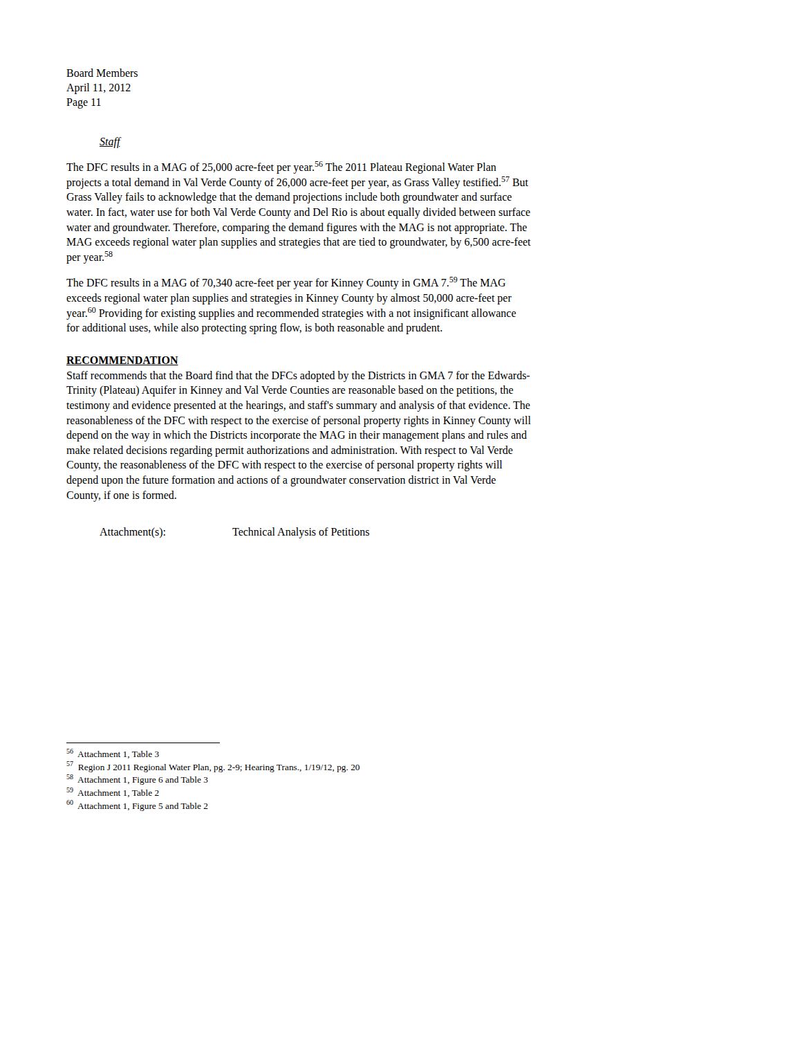Board Members
April 11, 2012
Page 11
Staff
The DFC results in a MAG of 25,000 acre-feet per year.56 The 2011 Plateau Regional Water Plan projects a total demand in Val Verde County of 26,000 acre-feet per year, as Grass Valley testified.57 But Grass Valley fails to acknowledge that the demand projections include both groundwater and surface water. In fact, water use for both Val Verde County and Del Rio is about equally divided between surface water and groundwater. Therefore, comparing the demand figures with the MAG is not appropriate. The MAG exceeds regional water plan supplies and strategies that are tied to groundwater, by 6,500 acre-feet per year.58
The DFC results in a MAG of 70,340 acre-feet per year for Kinney County in GMA 7.59 The MAG exceeds regional water plan supplies and strategies in Kinney County by almost 50,000 acre-feet per year.60 Providing for existing supplies and recommended strategies with a not insignificant allowance for additional uses, while also protecting spring flow, is both reasonable and prudent.
RECOMMENDATION
Staff recommends that the Board find that the DFCs adopted by the Districts in GMA 7 for the Edwards-Trinity (Plateau) Aquifer in Kinney and Val Verde Counties are reasonable based on the petitions, the testimony and evidence presented at the hearings, and staff's summary and analysis of that evidence. The reasonableness of the DFC with respect to the exercise of personal property rights in Kinney County will depend on the way in which the Districts incorporate the MAG in their management plans and rules and make related decisions regarding permit authorizations and administration. With respect to Val Verde County, the reasonableness of the DFC with respect to the exercise of personal property rights will depend upon the future formation and actions of a groundwater conservation district in Val Verde County, if one is formed.
Attachment(s): Technical Analysis of Petitions
56 Attachment 1, Table 3
57 Region J 2011 Regional Water Plan, pg. 2-9; Hearing Trans., 1/19/12, pg. 20
58 Attachment 1, Figure 6 and Table 3
59 Attachment 1, Table 2
60 Attachment 1, Figure 5 and Table 2